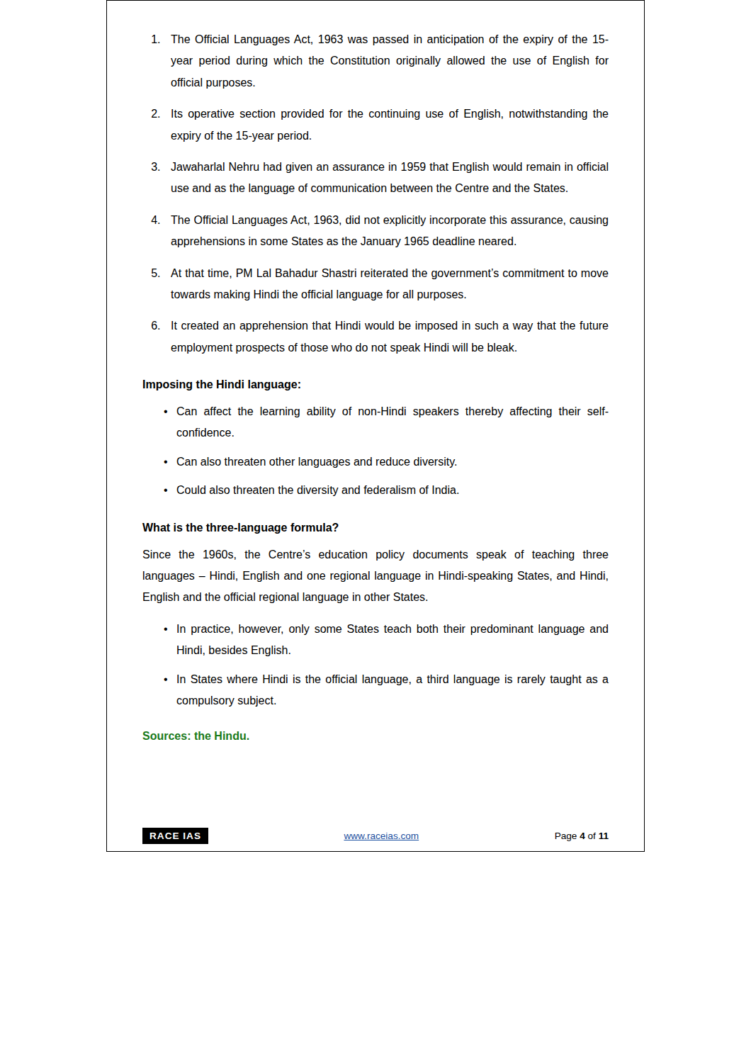The Official Languages Act, 1963 was passed in anticipation of the expiry of the 15-year period during which the Constitution originally allowed the use of English for official purposes.
Its operative section provided for the continuing use of English, notwithstanding the expiry of the 15-year period.
Jawaharlal Nehru had given an assurance in 1959 that English would remain in official use and as the language of communication between the Centre and the States.
The Official Languages Act, 1963, did not explicitly incorporate this assurance, causing apprehensions in some States as the January 1965 deadline neared.
At that time, PM Lal Bahadur Shastri reiterated the government’s commitment to move towards making Hindi the official language for all purposes.
It created an apprehension that Hindi would be imposed in such a way that the future employment prospects of those who do not speak Hindi will be bleak.
Imposing the Hindi language:
Can affect the learning ability of non-Hindi speakers thereby affecting their self-confidence.
Can also threaten other languages and reduce diversity.
Could also threaten the diversity and federalism of India.
What is the three-language formula?
Since the 1960s, the Centre’s education policy documents speak of teaching three languages – Hindi, English and one regional language in Hindi-speaking States, and Hindi, English and the official regional language in other States.
In practice, however, only some States teach both their predominant language and Hindi, besides English.
In States where Hindi is the official language, a third language is rarely taught as a compulsory subject.
Sources: the Hindu.
RACE IAS www.raceias.com Page 4 of 11